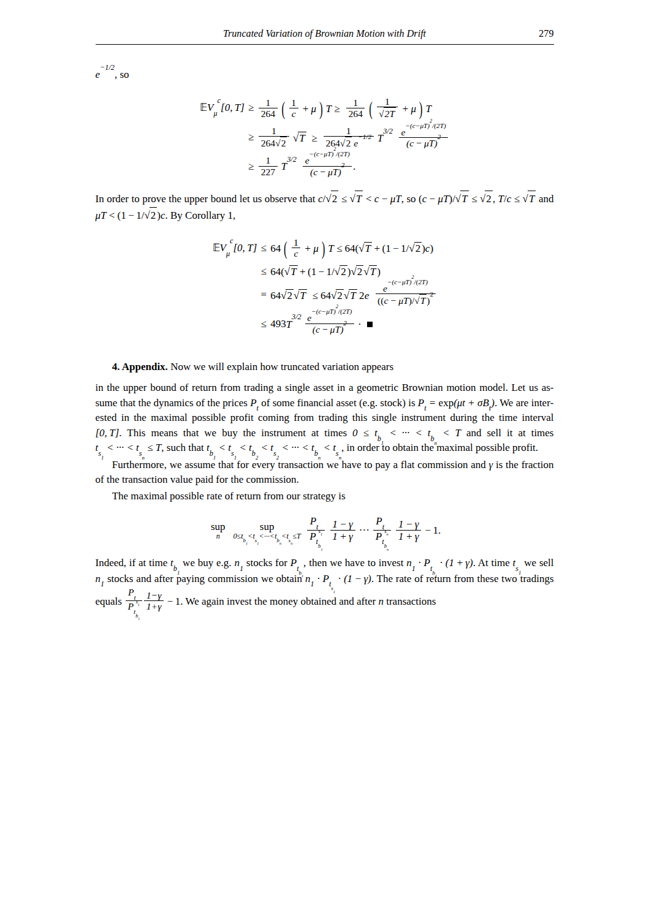Truncated Variation of Brownian Motion with Drift 279
e−1/2, so
| V μ c [0, T] | ≥ | 1 264 ( 1 c + μ ) T ≥ 1 264 ( 1 √ 2T + μ ) T |
| | ≥ | 1 264 √ 2 √ T ≥ 1 264 √ 2 e −1/2 T 3/2 e −(c−μT) 2 /(2T) (c − μT) 2 |
| | ≥ | 1 227 T 3/2 e −(c−μT) 2 /(2T) (c − μT) 2 . |
In order to prove the upper bound let us observe that c/√2 ≤ √T < c − μT, so (c − μT)/√T ≤ √2, T/c ≤ √T and μT < (1 − 1/√2)c. By Corollary 1,
| V μ c [0, T] | ≤ | 64 ( 1 c + μ ) T ≤ 64( √ T + (1 − 1/ √ 2 ) c ) |
| | ≤ | 64( √ T + (1 − 1/ √ 2 ) √ 2 √ T ) |
| | = | 64 √ 2 √ T ≤ 64 √ 2 √ T 2 e e −(c−μT) 2 /(2T) (( c − μT )/ √ T ) 2 |
| | ≤ | 493 T 3/2 e −(c−μT) 2 /(2T) (c − μT) 2 · |
4. Appendix. Now we will explain how truncated variation appears
in the upper bound of return from trading a single asset in a geometric Brownian motion model. Let us assume that the dynamics of the prices Pt of some financial asset (e.g. stock) is Pt = exp(μt + σBt). We are interested in the maximal possible profit coming from trading this single instrument during the time interval [0, T]. This means that we buy the instrument at times 0 ≤ tb1 < ··· < tbn < T and sell it at times ts1 < ··· < tsn ≤ T, such that tb1 < ts1 < tb2 < ts2 < ··· < tbn < tsn, in order to obtain the maximal possible profit.
Furthermore, we assume that for every transaction we have to pay a flat commission and γ is the fraction of the transaction value paid for the commission.
The maximal possible rate of return from our strategy is
sup n sup 0≤tb1<ts1<···<tbn<tsn≤T Pts1 Ptb1 1 − γ 1 + γ ··· Ptsn Ptbn 1 − γ 1 + γ − 1.
Indeed, if at time tb1 we buy e.g. n1 stocks for Ptb1, then we have to invest n1 · Ptb1 · (1 + γ). At time ts1 we sell n1 stocks and after paying commission we obtain n1 · Pts1 · (1 − γ). The rate of return from these two tradings equals Pts1 Ptb11−γ 1+γ − 1. We again invest the money obtained and after n transactions